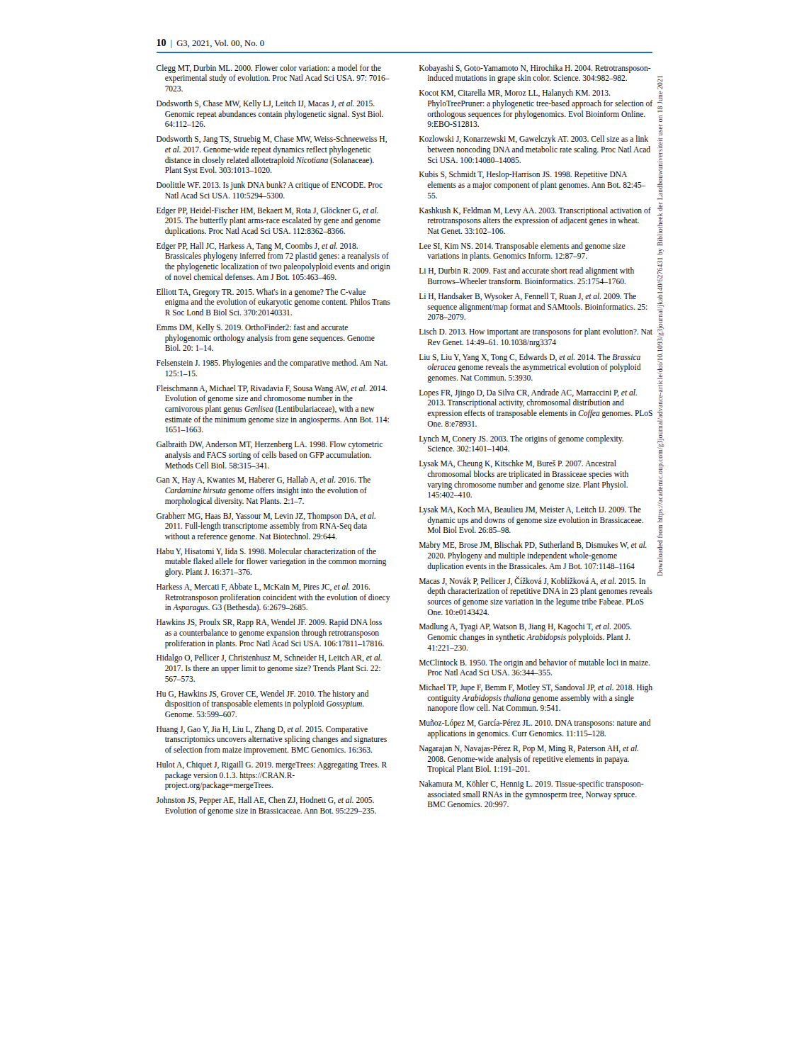10|G3, 2021, Vol. 00, No. 0
Downloaded from https://academic.oup.com/g3journal/advance-article/doi/10.1093/g3journal/jkab140/6276431 by Bibliotheek der Landbouwuniversiteit user on 18 June 2021
Clegg MT, Durbin ML. 2000. Flower color variation: a model for the experimental study of evolution. Proc Natl Acad Sci USA. 97: 7016–7023.
Dodsworth S, Chase MW, Kelly LJ, Leitch IJ, Macas J, et al. 2015. Genomic repeat abundances contain phylogenetic signal. Syst Biol. 64:112–126.
Dodsworth S, Jang TS, Struebig M, Chase MW, Weiss-Schneeweiss H, et al. 2017. Genome-wide repeat dynamics reflect phylogenetic distance in closely related allotetraploid Nicotiana (Solanaceae). Plant Syst Evol. 303:1013–1020.
Doolittle WF. 2013. Is junk DNA bunk? A critique of ENCODE. Proc Natl Acad Sci USA. 110:5294–5300.
Edger PP, Heidel-Fischer HM, Bekaert M, Rota J, Glöckner G, et al. 2015. The butterfly plant arms-race escalated by gene and genome duplications. Proc Natl Acad Sci USA. 112:8362–8366.
Edger PP, Hall JC, Harkess A, Tang M, Coombs J, et al. 2018. Brassicales phylogeny inferred from 72 plastid genes: a reanalysis of the phylogenetic localization of two paleopolyploid events and origin of novel chemical defenses. Am J Bot. 105:463–469.
Elliott TA, Gregory TR. 2015. What's in a genome? The C-value enigma and the evolution of eukaryotic genome content. Philos Trans R Soc Lond B Biol Sci. 370:20140331.
Emms DM, Kelly S. 2019. OrthoFinder2: fast and accurate phylogenomic orthology analysis from gene sequences. Genome Biol. 20: 1–14.
Felsenstein J. 1985. Phylogenies and the comparative method. Am Nat. 125:1–15.
Fleischmann A, Michael TP, Rivadavia F, Sousa Wang AW, et al. 2014. Evolution of genome size and chromosome number in the carnivorous plant genus Genlisea (Lentibulariaceae), with a new estimate of the minimum genome size in angiosperms. Ann Bot. 114: 1651–1663.
Galbraith DW, Anderson MT, Herzenberg LA. 1998. Flow cytometric analysis and FACS sorting of cells based on GFP accumulation. Methods Cell Biol. 58:315–341.
Gan X, Hay A, Kwantes M, Haberer G, Hallab A, et al. 2016. The Cardamine hirsuta genome offers insight into the evolution of morphological diversity. Nat Plants. 2:1–7.
Grabherr MG, Haas BJ, Yassour M, Levin JZ, Thompson DA, et al. 2011. Full-length transcriptome assembly from RNA-Seq data without a reference genome. Nat Biotechnol. 29:644.
Habu Y, Hisatomi Y, Iida S. 1998. Molecular characterization of the mutable flaked allele for flower variegation in the common morning glory. Plant J. 16:371–376.
Harkess A, Mercati F, Abbate L, McKain M, Pires JC, et al. 2016. Retrotransposon proliferation coincident with the evolution of dioecy in Asparagus. G3 (Bethesda). 6:2679–2685.
Hawkins JS, Proulx SR, Rapp RA, Wendel JF. 2009. Rapid DNA loss as a counterbalance to genome expansion through retrotransposon proliferation in plants. Proc Natl Acad Sci USA. 106:17811–17816.
Hidalgo O, Pellicer J, Christenhusz M, Schneider H, Leitch AR, et al. 2017. Is there an upper limit to genome size? Trends Plant Sci. 22: 567–573.
Hu G, Hawkins JS, Grover CE, Wendel JF. 2010. The history and disposition of transposable elements in polyploid Gossypium. Genome. 53:599–607.
Huang J, Gao Y, Jia H, Liu L, Zhang D, et al. 2015. Comparative transcriptomics uncovers alternative splicing changes and signatures of selection from maize improvement. BMC Genomics. 16:363.
Hulot A, Chiquet J, Rigaill G. 2019. mergeTrees: Aggregating Trees. R package version 0.1.3. https://CRAN.R-project.org/package=mergeTrees.
Johnston JS, Pepper AE, Hall AE, Chen ZJ, Hodnett G, et al. 2005. Evolution of genome size in Brassicaceae. Ann Bot. 95:229–235.
Kobayashi S, Goto-Yamamoto N, Hirochika H. 2004. Retrotransposon-induced mutations in grape skin color. Science. 304:982–982.
Kocot KM, Citarella MR, Moroz LL, Halanych KM. 2013. PhyloTreePruner: a phylogenetic tree-based approach for selection of orthologous sequences for phylogenomics. Evol Bioinform Online. 9:EBO-S12813.
Kozlowski J, Konarzewski M, Gawelczyk AT. 2003. Cell size as a link between noncoding DNA and metabolic rate scaling. Proc Natl Acad Sci USA. 100:14080–14085.
Kubis S, Schmidt T, Heslop-Harrison JS. 1998. Repetitive DNA elements as a major component of plant genomes. Ann Bot. 82:45–55.
Kashkush K, Feldman M, Levy AA. 2003. Transcriptional activation of retrotransposons alters the expression of adjacent genes in wheat. Nat Genet. 33:102–106.
Lee SI, Kim NS. 2014. Transposable elements and genome size variations in plants. Genomics Inform. 12:87–97.
Li H, Durbin R. 2009. Fast and accurate short read alignment with Burrows–Wheeler transform. Bioinformatics. 25:1754–1760.
Li H, Handsaker B, Wysoker A, Fennell T, Ruan J, et al. 2009. The sequence alignment/map format and SAMtools. Bioinformatics. 25: 2078–2079.
Lisch D. 2013. How important are transposons for plant evolution?. Nat Rev Genet. 14:49–61. 10.1038/nrg3374
Liu S, Liu Y, Yang X, Tong C, Edwards D, et al. 2014. The Brassica oleracea genome reveals the asymmetrical evolution of polyploid genomes. Nat Commun. 5:3930.
Lopes FR, Jjingo D, Da Silva CR, Andrade AC, Marraccini P, et al. 2013. Transcriptional activity, chromosomal distribution and expression effects of transposable elements in Coffea genomes. PLoS One. 8:e78931.
Lynch M, Conery JS. 2003. The origins of genome complexity. Science. 302:1401–1404.
Lysak MA, Cheung K, Kitschke M, Bureš P. 2007. Ancestral chromosomal blocks are triplicated in Brassiceae species with varying chromosome number and genome size. Plant Physiol. 145:402–410.
Lysak MA, Koch MA, Beaulieu JM, Meister A, Leitch IJ. 2009. The dynamic ups and downs of genome size evolution in Brassicaceae. Mol Biol Evol. 26:85–98.
Mabry ME, Brose JM, Blischak PD, Sutherland B, Dismukes W, et al. 2020. Phylogeny and multiple independent whole-genome duplication events in the Brassicales. Am J Bot. 107:1148–1164
Macas J, Novák P, Pellicer J, Čížková J, Koblížková A, et al. 2015. In depth characterization of repetitive DNA in 23 plant genomes reveals sources of genome size variation in the legume tribe Fabeae. PLoS One. 10:e0143424.
Madlung A, Tyagi AP, Watson B, Jiang H, Kagochi T, et al. 2005. Genomic changes in synthetic Arabidopsis polyploids. Plant J. 41:221–230.
McClintock B. 1950. The origin and behavior of mutable loci in maize. Proc Natl Acad Sci USA. 36:344–355.
Michael TP, Jupe F, Bemm F, Motley ST, Sandoval JP, et al. 2018. High contiguity Arabidopsis thaliana genome assembly with a single nanopore flow cell. Nat Commun. 9:541.
Muñoz-López M, García-Pérez JL. 2010. DNA transposons: nature and applications in genomics. Curr Genomics. 11:115–128.
Nagarajan N, Navajas-Pérez R, Pop M, Ming R, Paterson AH, et al. 2008. Genome-wide analysis of repetitive elements in papaya. Tropical Plant Biol. 1:191–201.
Nakamura M, Köhler C, Hennig L. 2019. Tissue-specific transposon-associated small RNAs in the gymnosperm tree, Norway spruce. BMC Genomics. 20:997.